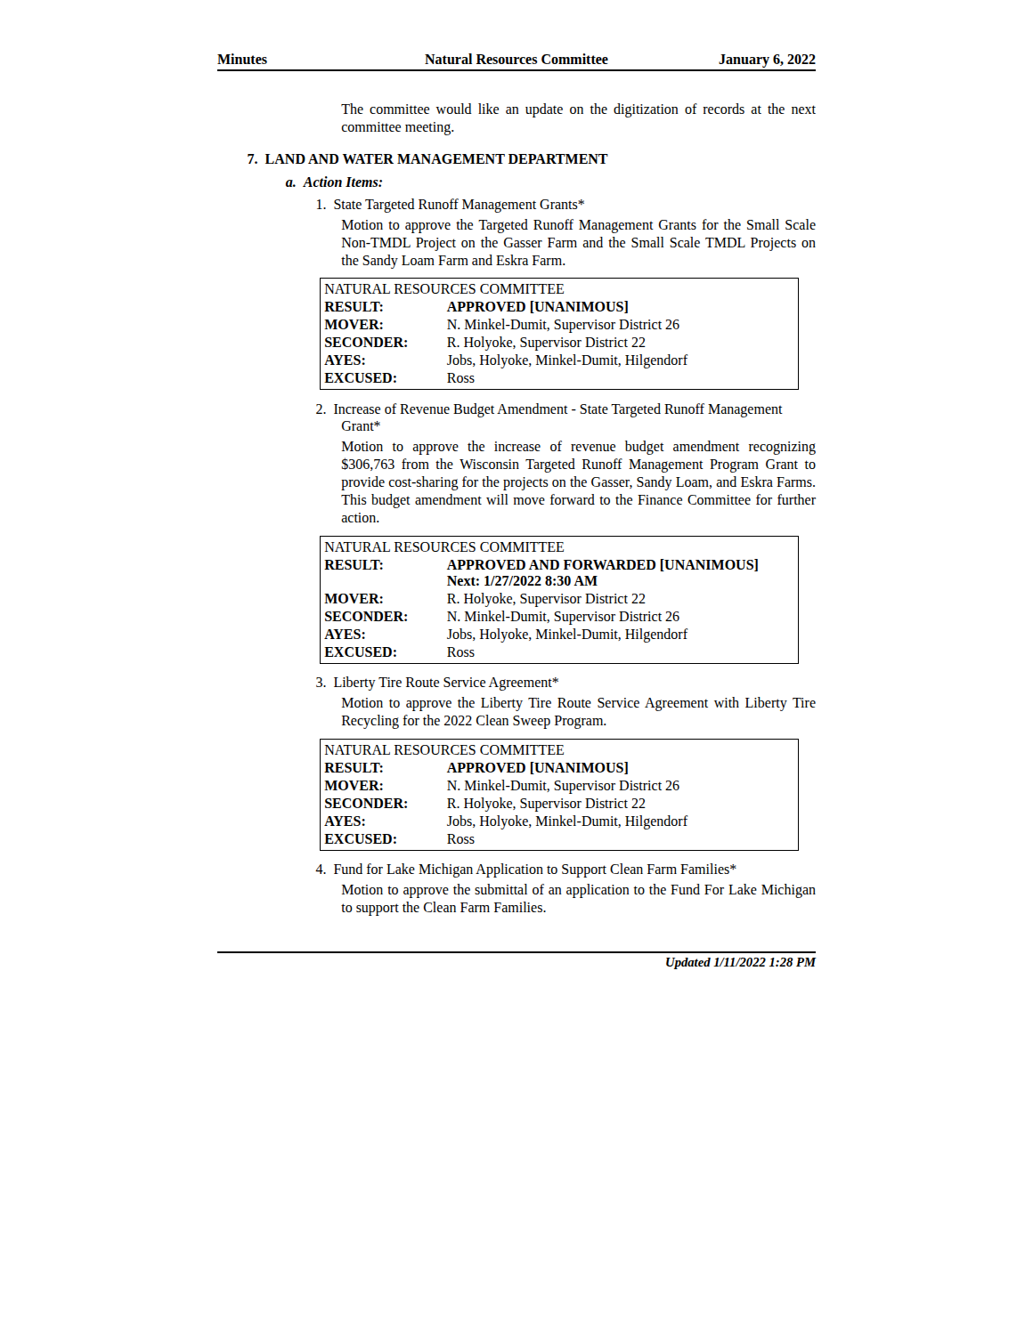Minutes
Natural Resources Committee
January 6, 2022
The committee would like an update on the digitization of records at the next committee meeting.
7. LAND AND WATER MANAGEMENT DEPARTMENT
a. Action Items:
1. State Targeted Runoff Management Grants*
Motion to approve the Targeted Runoff Management Grants for the Small Scale Non-TMDL Project on the Gasser Farm and the Small Scale TMDL Projects on the Sandy Loam Farm and Eskra Farm.
| NATURAL RESOURCES COMMITTEE |
| RESULT: | APPROVED [UNANIMOUS] |
| MOVER: | N. Minkel-Dumit, Supervisor District 26 |
| SECONDER: | R. Holyoke, Supervisor District 22 |
| AYES: | Jobs, Holyoke, Minkel-Dumit, Hilgendorf |
| EXCUSED: | Ross |
2. Increase of Revenue Budget Amendment - State Targeted Runoff Management Grant*
Motion to approve the increase of revenue budget amendment recognizing $306,763 from the Wisconsin Targeted Runoff Management Program Grant to provide cost-sharing for the projects on the Gasser, Sandy Loam, and Eskra Farms. This budget amendment will move forward to the Finance Committee for further action.
| NATURAL RESOURCES COMMITTEE |
| RESULT: | APPROVED AND FORWARDED [UNANIMOUS] Next: 1/27/2022 8:30 AM |
| MOVER: | R. Holyoke, Supervisor District 22 |
| SECONDER: | N. Minkel-Dumit, Supervisor District 26 |
| AYES: | Jobs, Holyoke, Minkel-Dumit, Hilgendorf |
| EXCUSED: | Ross |
3. Liberty Tire Route Service Agreement*
Motion to approve the Liberty Tire Route Service Agreement with Liberty Tire Recycling for the 2022 Clean Sweep Program.
| NATURAL RESOURCES COMMITTEE |
| RESULT: | APPROVED [UNANIMOUS] |
| MOVER: | N. Minkel-Dumit, Supervisor District 26 |
| SECONDER: | R. Holyoke, Supervisor District 22 |
| AYES: | Jobs, Holyoke, Minkel-Dumit, Hilgendorf |
| EXCUSED: | Ross |
4. Fund for Lake Michigan Application to Support Clean Farm Families*
Motion to approve the submittal of an application to the Fund For Lake Michigan to support the Clean Farm Families.
Updated 1/11/2022 1:28 PM